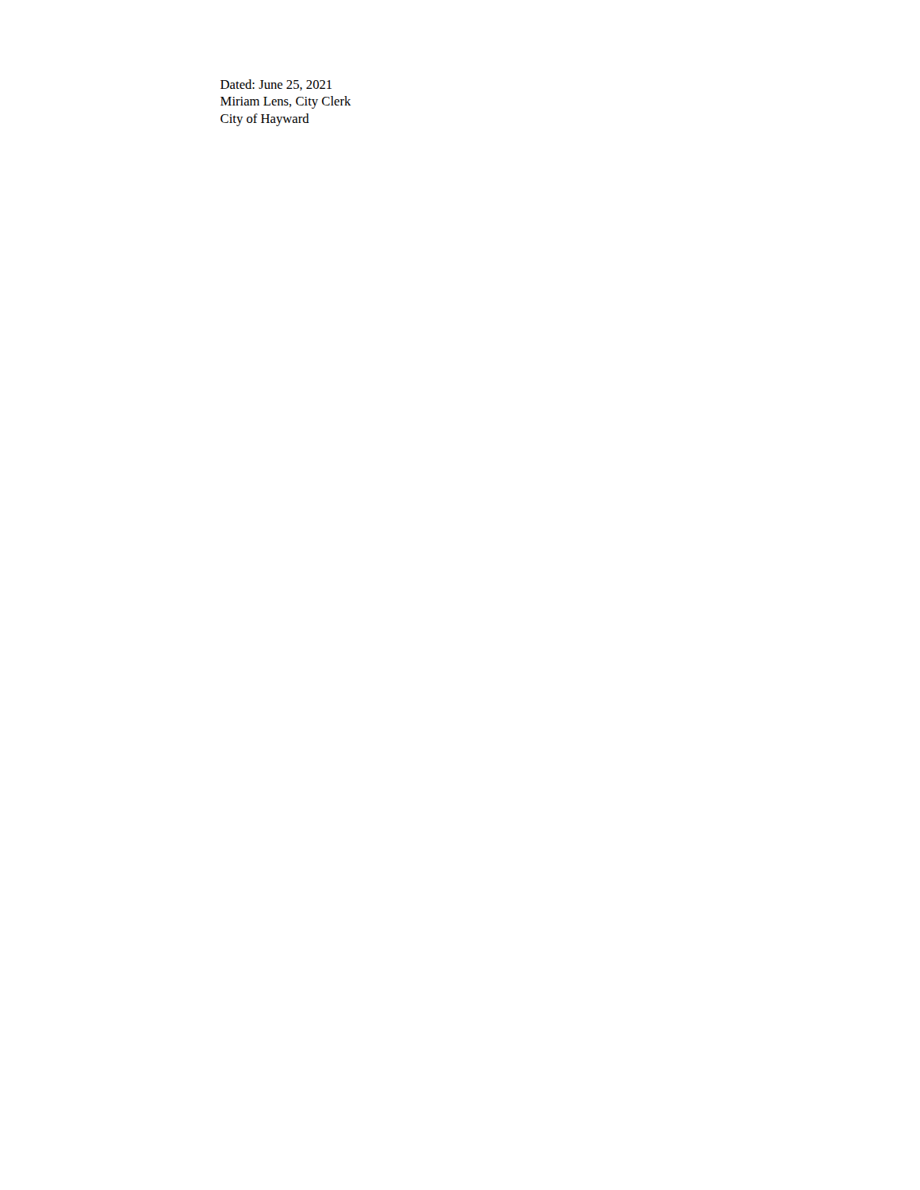Dated: June 25, 2021
Miriam Lens, City Clerk
City of Hayward